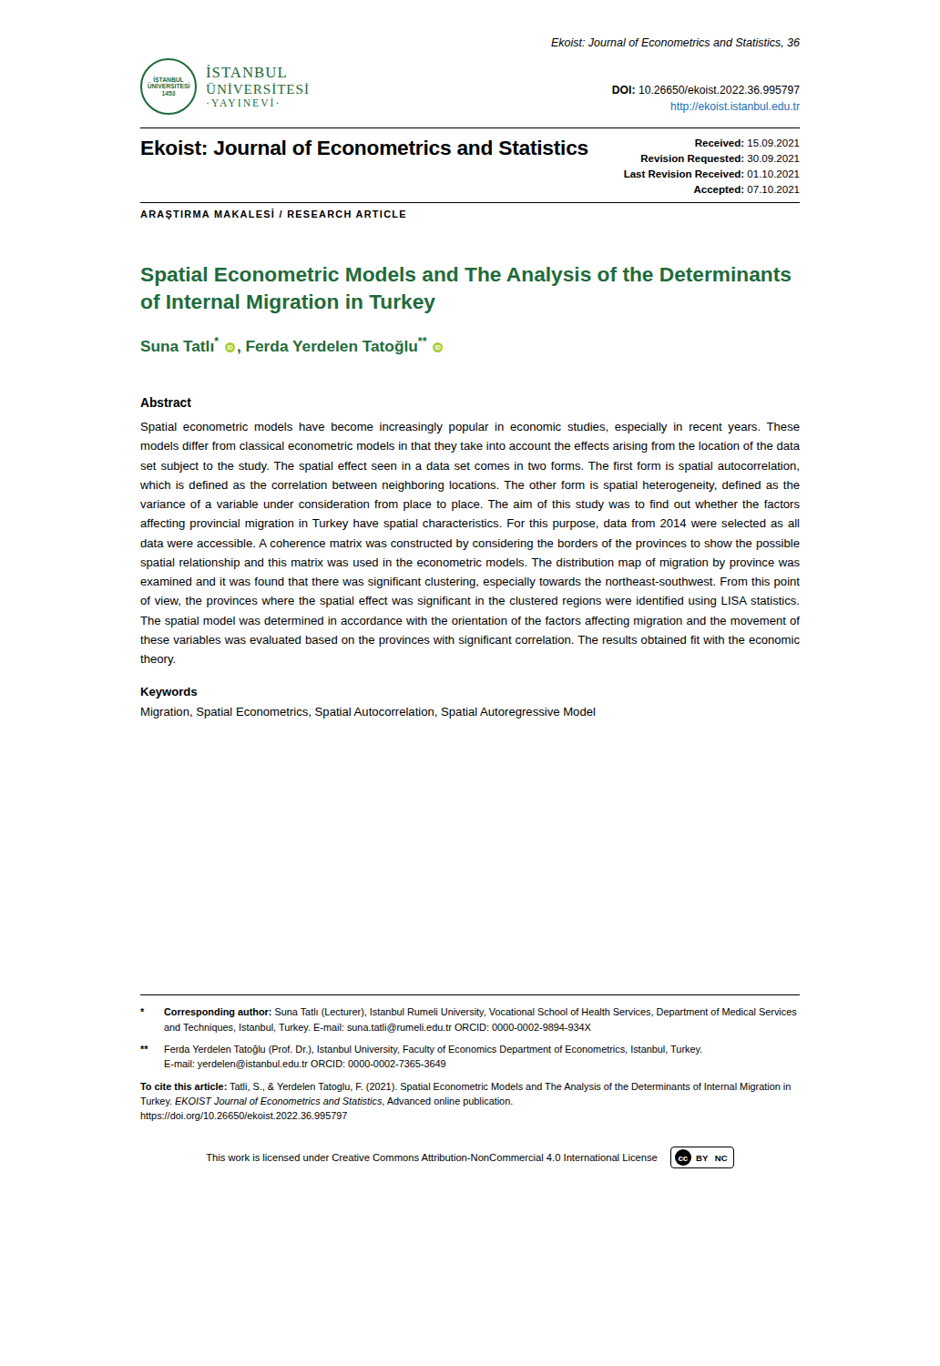Ekoist: Journal of Econometrics and Statistics, 36
İSTANBUL
ÜNİVERSİTESİ
1453
İSTANBUL
ÜNİVERSİTESİ
·YAYINEVİ·
DOI: 10.26650/ekoist.2022.36.995797
http://ekoist.istanbul.edu.tr
Ekoist: Journal of Econometrics and Statistics
Received: 15.09.2021
Revision Requested: 30.09.2021
Last Revision Received: 01.10.2021
Accepted: 07.10.2021
ARAŞTIRMA MAKALESİ / RESEARCH ARTICLE
Spatial Econometric Models and The Analysis of the Determinants of Internal Migration in Turkey
Suna Tatlı* , Ferda Yerdelen Tatoğlu**
Abstract
Spatial econometric models have become increasingly popular in economic studies, especially in recent years. These models differ from classical econometric models in that they take into account the effects arising from the location of the data set subject to the study. The spatial effect seen in a data set comes in two forms. The first form is spatial autocorrelation, which is defined as the correlation between neighboring locations. The other form is spatial heterogeneity, defined as the variance of a variable under consideration from place to place. The aim of this study was to find out whether the factors affecting provincial migration in Turkey have spatial characteristics. For this purpose, data from 2014 were selected as all data were accessible. A coherence matrix was constructed by considering the borders of the provinces to show the possible spatial relationship and this matrix was used in the econometric models. The distribution map of migration by province was examined and it was found that there was significant clustering, especially towards the northeast-southwest. From this point of view, the provinces where the spatial effect was significant in the clustered regions were identified using LISA statistics. The spatial model was determined in accordance with the orientation of the factors affecting migration and the movement of these variables was evaluated based on the provinces with significant correlation. The results obtained fit with the economic theory.
Keywords
Migration, Spatial Econometrics, Spatial Autocorrelation, Spatial Autoregressive Model
*Corresponding author: Suna Tatlı (Lecturer), Istanbul Rumeli University, Vocational School of Health Services, Department of Medical Services and Techniques, Istanbul, Turkey. E-mail: suna.tatli@rumeli.edu.tr ORCID: 0000-0002-9894-934X
**Ferda Yerdelen Tatoğlu (Prof. Dr.), Istanbul University, Faculty of Economics Department of Econometrics, Istanbul, Turkey.
E-mail: yerdelen@istanbul.edu.tr ORCID: 0000-0002-7365-3649
To cite this article: Tatli, S., & Yerdelen Tatoglu, F. (2021). Spatial Econometric Models and The Analysis of the Determinants of Internal Migration in Turkey. EKOIST Journal of Econometrics and Statistics, Advanced online publication.
https://doi.org/10.26650/ekoist.2022.36.995797
This work is licensed under Creative Commons Attribution-NonCommercial 4.0 International License
cc BY NC